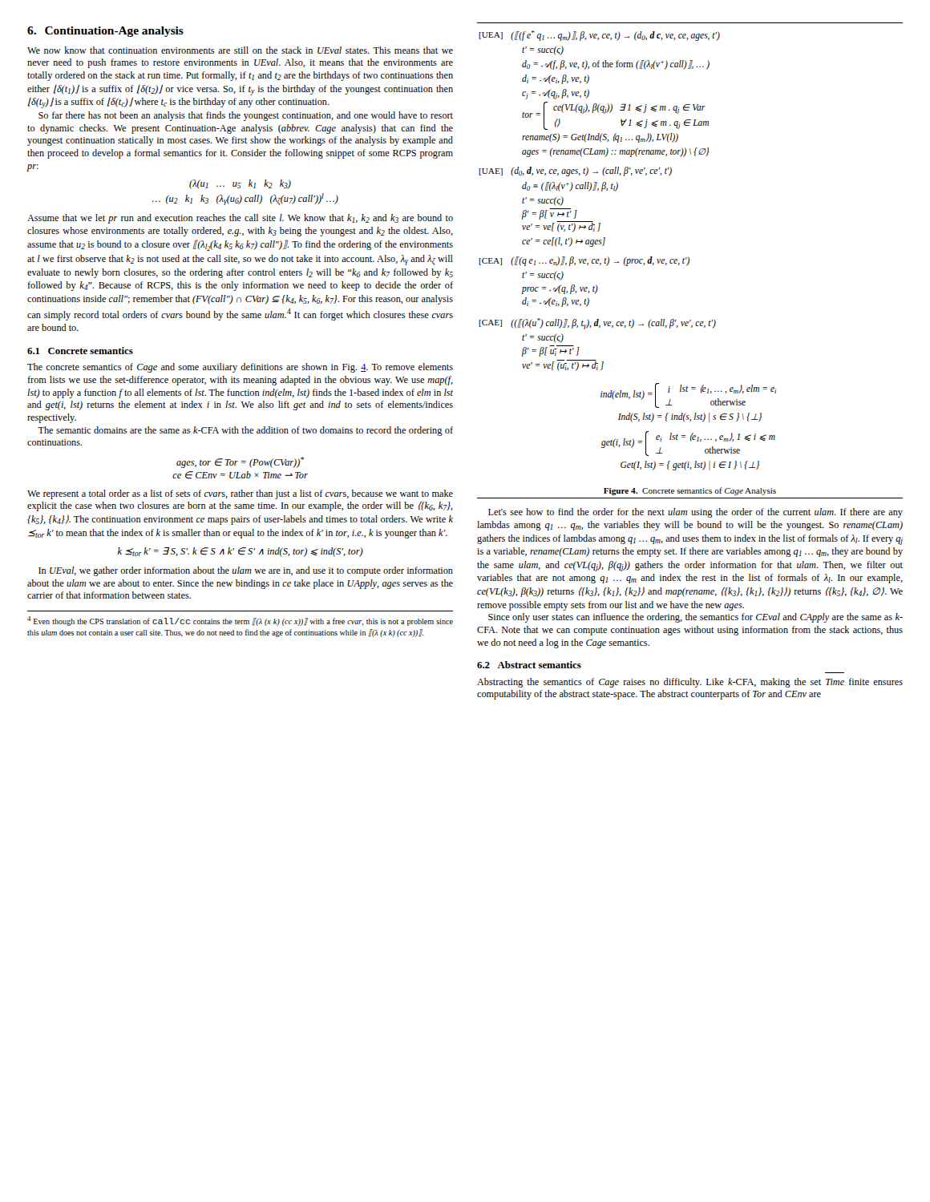6. Continuation-Age analysis
We now know that continuation environments are still on the stack in UEval states. This means that we never need to push frames to restore environments in UEval. Also, it means that the environments are totally ordered on the stack at run time. Put formally, if t1 and t2 are the birthdays of two continuations then either ⌊δ(t1)⌋ is a suffix of ⌊δ(t2)⌋ or vice versa. So, if ty is the birthday of the youngest continuation then ⌊δ(ty)⌋ is a suffix of ⌊δ(tc)⌋ where tc is the birthday of any other continuation.
So far there has not been an analysis that finds the youngest continuation, and one would have to resort to dynamic checks. We present Continuation-Age analysis (abbrev. Cage analysis) that can find the youngest continuation statically in most cases. We first show the workings of the analysis by example and then proceed to develop a formal semantics for it. Consider the following snippet of some RCPS program pr:
(λ(u1 … u5 k1 k2 k3)
… (u2 k1 k3 (λγ(u6) call) (λζ(u7) call′))l …)
Assume that we let pr run and execution reaches the call site l. We know that k1, k2 and k3 are bound to closures whose environments are totally ordered, e.g., with k3 being the youngest and k2 the oldest. Also, assume that u2 is bound to a closure over ⟦(λl2(k4 k5 k6 k7) call″)⟧. To find the ordering of the environments at l we first observe that k2 is not used at the call site, so we do not take it into account. Also, λγ and λζ will evaluate to newly born closures, so the ordering after control enters l2 will be “k6 and k7 followed by k5 followed by k4”. Because of RCPS, this is the only information we need to keep to decide the order of continuations inside call″; remember that (FV(call″) ∩ CVar) ⊆ {k4, k5, k6, k7}. For this reason, our analysis can simply record total orders of cvars bound by the same ulam.4 It can forget which closures these cvars are bound to.
6.1 Concrete semantics
The concrete semantics of Cage and some auxiliary definitions are shown in Fig. 4. To remove elements from lists we use the set-difference operator, with its meaning adapted in the obvious way. We use map(f, lst) to apply a function f to all elements of lst. The function ind(elm, lst) finds the 1-based index of elm in lst and get(i, lst) returns the element at index i in lst. We also lift get and ind to sets of elements/indices respectively.
The semantic domains are the same as k-CFA with the addition of two domains to record the ordering of continuations.
ages, tor ∈ Tor = (Pow(CVar))*
ce ∈ CEnv = ULab × Time ⇀ Tor
We represent a total order as a list of sets of cvars, rather than just a list of cvars, because we want to make explicit the case when two closures are born at the same time. In our example, the order will be ⟨{k6, k7}, {k5}, {k4}⟩. The continuation environment ce maps pairs of user-labels and times to total orders. We write k ⪯tor k′ to mean that the index of k is smaller than or equal to the index of k′ in tor, i.e., k is younger than k′.
k ⪯tor k′ = ∃ S, S′. k ∈ S ∧ k′ ∈ S′ ∧ ind(S, tor) ⩽ ind(S′, tor)
In UEval, we gather order information about the ulam we are in, and use it to compute order information about the ulam we are about to enter. Since the new bindings in ce take place in UApply, ages serves as the carrier of that information between states.
4 Even though the CPS translation of call/cc contains the term ⟦(λ (x k) (cc x))⟧ with a free cvar, this is not a problem since this ulam does not contain a user call site. Thus, we do not need to find the age of continuations while in ⟦(λ (x k) (cc x))⟧.
[UEA] (⟦(f e* q1 … qm)⟧, β, ve, ce, t) → (d0, d c, ve, ce, ages, t′) t′ = succ(ς) d0 = 𝒜(f, β, ve, t), of the form (⟦(λl(v+) call)⟧, … ) di = 𝒜(ei, β, ve, t) cj = 𝒜(qj, β, ve, t) tor =
| ce(VL(q j ), β(q j )) | ∃ 1 ⩽ j ⩽ m . q j ∈ Var |
| ⟨⟩ | ∀ 1 ⩽ j ⩽ m . q j ∈ Lam |
rename(S) = Get(Ind(S, ⟨q1 … qm⟩), LV(l)) ages = (rename(CLam) :: map(rename, tor)) \ {∅}
[UAE] (d0, d, ve, ce, ages, t) → (call, β′, ve′, ce′, t′) d0 ≡ (⟦(λl(v+) call)⟧, β, tl) t′ = succ(ς) β′ = β[ v ↦ t′ ] ve′ = ve[ (v, t′) ↦ di ] ce′ = ce[(l, t′) ↦ ages]
[CEA] (⟦(q e1 … en)⟧, β, ve, ce, t) → (proc, d, ve, ce, t′) t′ = succ(ς) proc = 𝒜(q, β, ve, t) di = 𝒜(ei, β, ve, t)
[CAE] ((⟦(λ(u*) call)⟧, β, tγ), d, ve, ce, t) → (call, β′, ve′, ce, t′) t′ = succ(ς) β′ = β[ ui ↦ t′ ] ve′ = ve[ (ui, t′) ↦ di ]
ind(elm, lst) =
| i | lst = ⟨e 1 , … , e m ⟩, elm = e i |
| ⊥ | otherwise |
Ind(S, lst) = { ind(s, lst) | s ∈ S } \ {⊥}
get(i, lst) =
| e i | lst = ⟨e 1 , … , e m ⟩, 1 ⩽ i ⩽ m |
| ⊥ | otherwise |
Get(I, lst) = { get(i, lst) | i ∈ I } \ {⊥}
Figure 4. Concrete semantics of Cage Analysis
Let's see how to find the order for the next ulam using the order of the current ulam. If there are any lambdas among q1 … qm, the variables they will be bound to will be the youngest. So rename(CLam) gathers the indices of lambdas among q1 … qm, and uses them to index in the list of formals of λl. If every qj is a variable, rename(CLam) returns the empty set. If there are variables among q1 … qm, they are bound by the same ulam, and ce(VL(qj), β(qj)) gathers the order information for that ulam. Then, we filter out variables that are not among q1 … qm and index the rest in the list of formals of λl. In our example, ce(VL(k3), β(k3)) returns ⟨{k3}, {k1}, {k2}⟩ and map(rename, ⟨{k3}, {k1}, {k2}⟩) returns ⟨{k5}, {k4}, ∅⟩. We remove possible empty sets from our list and we have the new ages.
Since only user states can influence the ordering, the semantics for CEval and CApply are the same as k-CFA. Note that we can compute continuation ages without using information from the stack actions, thus we do not need a log in the Cage semantics.
6.2 Abstract semantics
Abstracting the semantics of Cage raises no difficulty. Like k-CFA, making the set Time finite ensures computability of the abstract state-space. The abstract counterparts of Tor and CEnv are